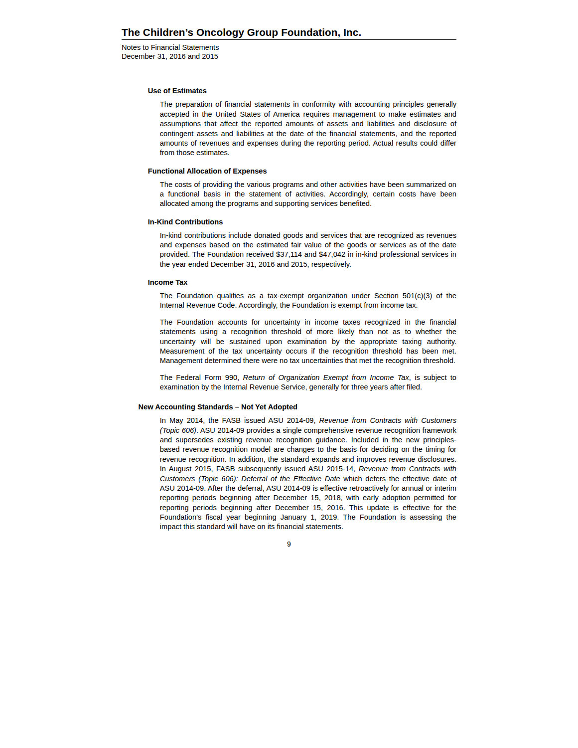The Children’s Oncology Group Foundation, Inc.
Notes to Financial Statements
December 31, 2016 and 2015
Use of Estimates
The preparation of financial statements in conformity with accounting principles generally accepted in the United States of America requires management to make estimates and assumptions that affect the reported amounts of assets and liabilities and disclosure of contingent assets and liabilities at the date of the financial statements, and the reported amounts of revenues and expenses during the reporting period. Actual results could differ from those estimates.
Functional Allocation of Expenses
The costs of providing the various programs and other activities have been summarized on a functional basis in the statement of activities. Accordingly, certain costs have been allocated among the programs and supporting services benefited.
In-Kind Contributions
In-kind contributions include donated goods and services that are recognized as revenues and expenses based on the estimated fair value of the goods or services as of the date provided. The Foundation received $37,114 and $47,042 in in-kind professional services in the year ended December 31, 2016 and 2015, respectively.
Income Tax
The Foundation qualifies as a tax-exempt organization under Section 501(c)(3) of the Internal Revenue Code. Accordingly, the Foundation is exempt from income tax.
The Foundation accounts for uncertainty in income taxes recognized in the financial statements using a recognition threshold of more likely than not as to whether the uncertainty will be sustained upon examination by the appropriate taxing authority. Measurement of the tax uncertainty occurs if the recognition threshold has been met. Management determined there were no tax uncertainties that met the recognition threshold.
The Federal Form 990, Return of Organization Exempt from Income Tax, is subject to examination by the Internal Revenue Service, generally for three years after filed.
New Accounting Standards – Not Yet Adopted
In May 2014, the FASB issued ASU 2014-09, Revenue from Contracts with Customers (Topic 606). ASU 2014-09 provides a single comprehensive revenue recognition framework and supersedes existing revenue recognition guidance. Included in the new principles-based revenue recognition model are changes to the basis for deciding on the timing for revenue recognition. In addition, the standard expands and improves revenue disclosures. In August 2015, FASB subsequently issued ASU 2015-14, Revenue from Contracts with Customers (Topic 606): Deferral of the Effective Date which defers the effective date of ASU 2014-09. After the deferral, ASU 2014-09 is effective retroactively for annual or interim reporting periods beginning after December 15, 2018, with early adoption permitted for reporting periods beginning after December 15, 2016. This update is effective for the Foundation’s fiscal year beginning January 1, 2019. The Foundation is assessing the impact this standard will have on its financial statements.
9